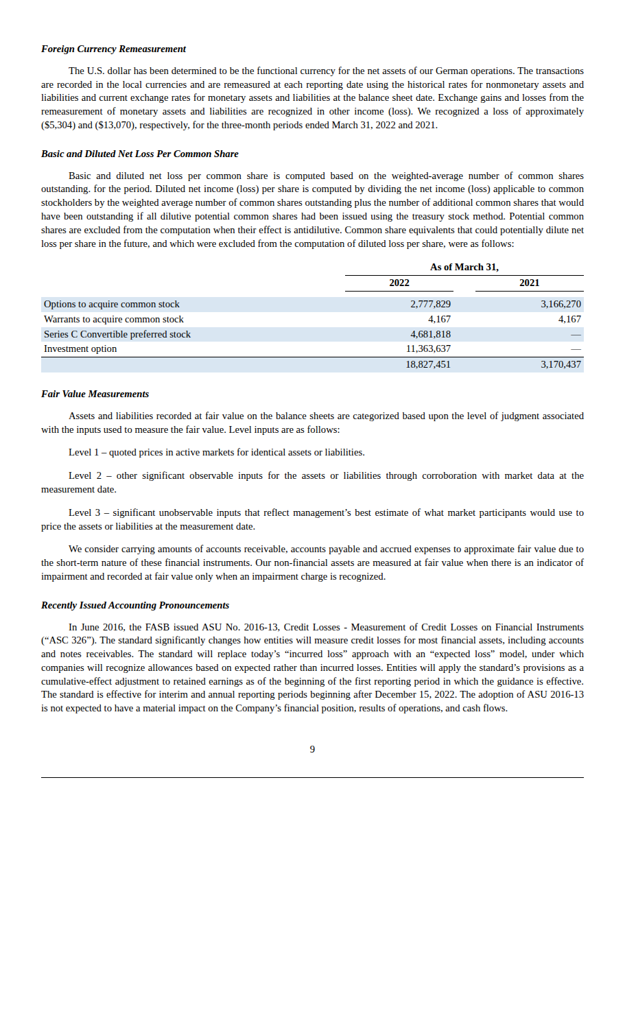Foreign Currency Remeasurement
The U.S. dollar has been determined to be the functional currency for the net assets of our German operations. The transactions are recorded in the local currencies and are remeasured at each reporting date using the historical rates for nonmonetary assets and liabilities and current exchange rates for monetary assets and liabilities at the balance sheet date. Exchange gains and losses from the remeasurement of monetary assets and liabilities are recognized in other income (loss). We recognized a loss of approximately ($5,304) and ($13,070), respectively, for the three-month periods ended March 31, 2022 and 2021.
Basic and Diluted Net Loss Per Common Share
Basic and diluted net loss per common share is computed based on the weighted-average number of common shares outstanding. for the period. Diluted net income (loss) per share is computed by dividing the net income (loss) applicable to common stockholders by the weighted average number of common shares outstanding plus the number of additional common shares that would have been outstanding if all dilutive potential common shares had been issued using the treasury stock method. Potential common shares are excluded from the computation when their effect is antidilutive. Common share equivalents that could potentially dilute net loss per share in the future, and which were excluded from the computation of diluted loss per share, were as follows:
| | | As of March 31, |
| | | 2022 | | 2021 |
| Options to acquire common stock | | 2,777,829 | | 3,166,270 |
| Warrants to acquire common stock | | 4,167 | | 4,167 |
| Series C Convertible preferred stock | | 4,681,818 | | — |
| Investment option | | 11,363,637 | | — |
| | | 18,827,451 | | 3,170,437 |
Fair Value Measurements
Assets and liabilities recorded at fair value on the balance sheets are categorized based upon the level of judgment associated with the inputs used to measure the fair value. Level inputs are as follows:
Level 1 – quoted prices in active markets for identical assets or liabilities.
Level 2 – other significant observable inputs for the assets or liabilities through corroboration with market data at the measurement date.
Level 3 – significant unobservable inputs that reflect management’s best estimate of what market participants would use to price the assets or liabilities at the measurement date.
We consider carrying amounts of accounts receivable, accounts payable and accrued expenses to approximate fair value due to the short-term nature of these financial instruments. Our non-financial assets are measured at fair value when there is an indicator of impairment and recorded at fair value only when an impairment charge is recognized.
Recently Issued Accounting Pronouncements
In June 2016, the FASB issued ASU No. 2016-13, Credit Losses - Measurement of Credit Losses on Financial Instruments (“ASC 326”). The standard significantly changes how entities will measure credit losses for most financial assets, including accounts and notes receivables. The standard will replace today’s “incurred loss” approach with an “expected loss” model, under which companies will recognize allowances based on expected rather than incurred losses. Entities will apply the standard’s provisions as a cumulative-effect adjustment to retained earnings as of the beginning of the first reporting period in which the guidance is effective. The standard is effective for interim and annual reporting periods beginning after December 15, 2022. The adoption of ASU 2016-13 is not expected to have a material impact on the Company’s financial position, results of operations, and cash flows.
9